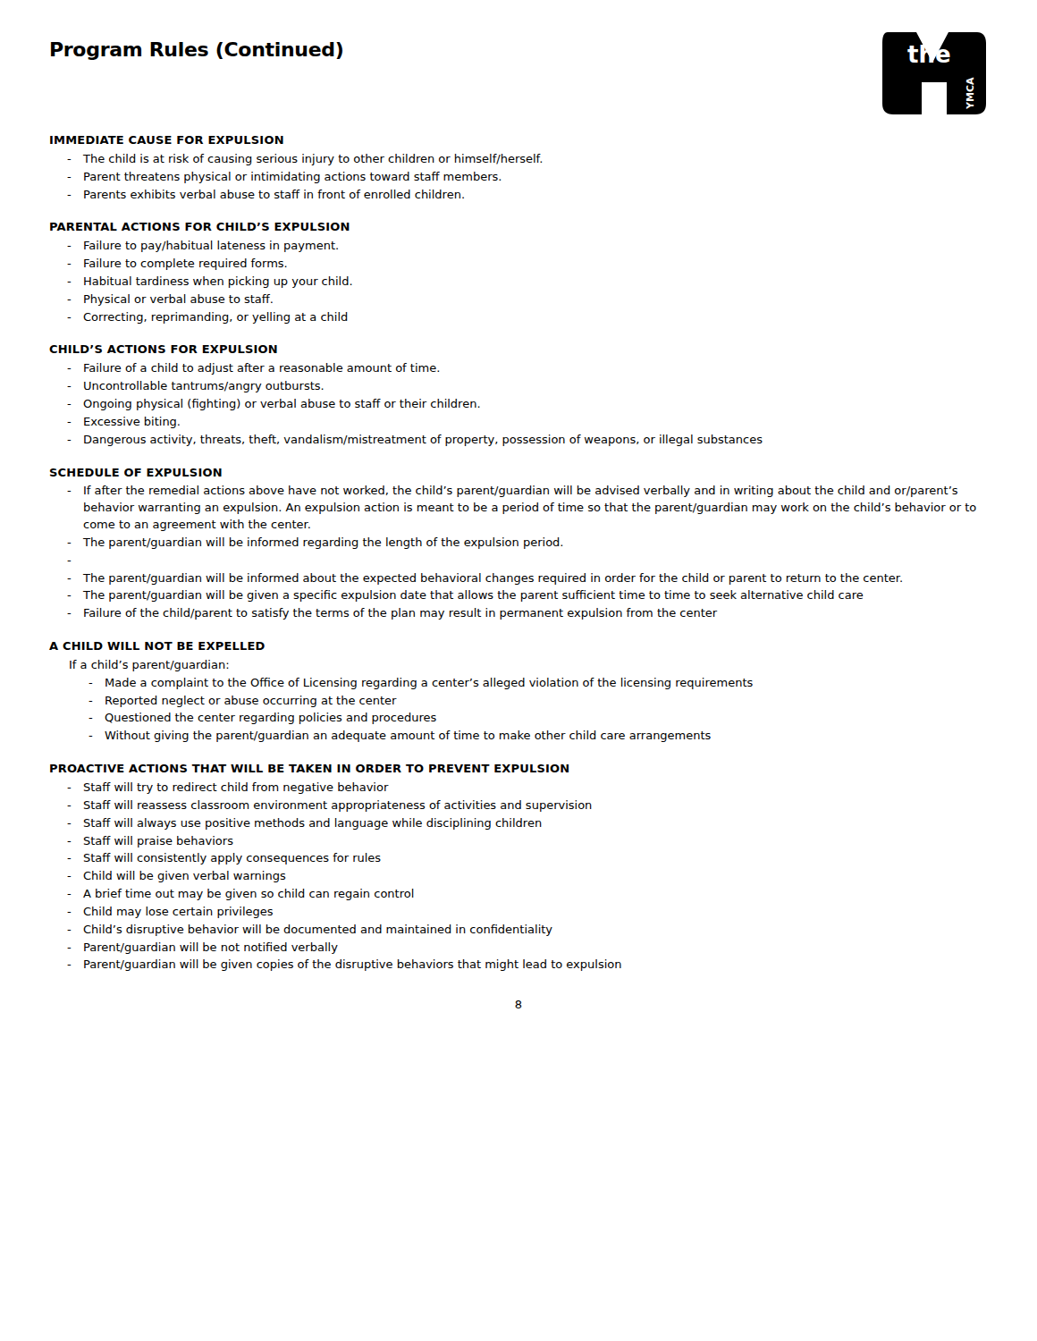Program Rules (Continued)
the YMCA
IMMEDIATE CAUSE FOR EXPULSION
The child is at risk of causing serious injury to other children or himself/herself.
Parent threatens physical or intimidating actions toward staff members.
Parents exhibits verbal abuse to staff in front of enrolled children.
PARENTAL ACTIONS FOR CHILD’S EXPULSION
Failure to pay/habitual lateness in payment.
Failure to complete required forms.
Habitual tardiness when picking up your child.
Physical or verbal abuse to staff.
Correcting, reprimanding, or yelling at a child
CHILD’S ACTIONS FOR EXPULSION
Failure of a child to adjust after a reasonable amount of time.
Uncontrollable tantrums/angry outbursts.
Ongoing physical (fighting) or verbal abuse to staff or their children.
Excessive biting.
Dangerous activity, threats, theft, vandalism/mistreatment of property, possession of weapons, or illegal substances
SCHEDULE OF EXPULSION
If after the remedial actions above have not worked, the child’s parent/guardian will be advised verbally and in writing about the child and or/parent’s behavior warranting an expulsion. An expulsion action is meant to be a period of time so that the parent/guardian may work on the child’s behavior or to come to an agreement with the center.
The parent/guardian will be informed regarding the length of the expulsion period.
The parent/guardian will be informed about the expected behavioral changes required in order for the child or parent to return to the center.
The parent/guardian will be given a specific expulsion date that allows the parent sufficient time to time to seek alternative child care
Failure of the child/parent to satisfy the terms of the plan may result in permanent expulsion from the center
A CHILD WILL NOT BE EXPELLED
If a child’s parent/guardian:
Made a complaint to the Office of Licensing regarding a center’s alleged violation of the licensing requirements
Reported neglect or abuse occurring at the center
Questioned the center regarding policies and procedures
Without giving the parent/guardian an adequate amount of time to make other child care arrangements
PROACTIVE ACTIONS THAT WILL BE TAKEN IN ORDER TO PREVENT EXPULSION
Staff will try to redirect child from negative behavior
Staff will reassess classroom environment appropriateness of activities and supervision
Staff will always use positive methods and language while disciplining children
Staff will praise behaviors
Staff will consistently apply consequences for rules
Child will be given verbal warnings
A brief time out may be given so child can regain control
Child may lose certain privileges
Child’s disruptive behavior will be documented and maintained in confidentiality
Parent/guardian will be not notified verbally
Parent/guardian will be given copies of the disruptive behaviors that might lead to expulsion
8